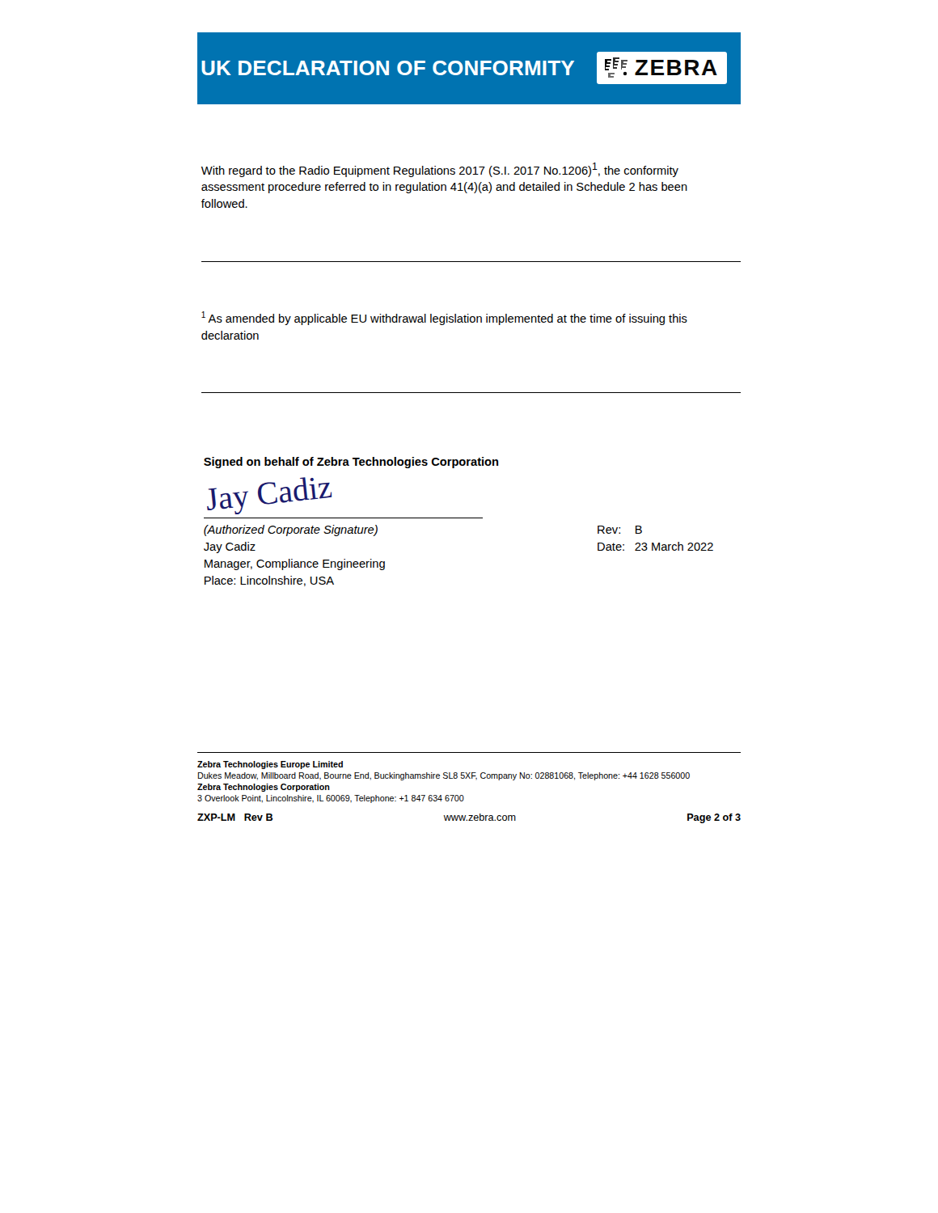UK DECLARATION OF CONFORMITY
ZEBRA
With regard to the Radio Equipment Regulations 2017 (S.I. 2017 No.1206)1, the conformity assessment procedure referred to in regulation 41(4)(a) and detailed in Schedule 2 has been followed.
1 As amended by applicable EU withdrawal legislation implemented at the time of issuing this declaration
Signed on behalf of Zebra Technologies Corporation
Jay Cadiz
(Authorized Corporate Signature)
Jay Cadiz
Manager, Compliance Engineering
Place: Lincolnshire, USA
| Rev: | B |
| Date: | 23 March 2022 |
Zebra Technologies Europe Limited
Dukes Meadow, Millboard Road, Bourne End, Buckinghamshire SL8 5XF, Company No: 02881068, Telephone: +44 1628 556000
Zebra Technologies Corporation
3 Overlook Point, Lincolnshire, IL 60069, Telephone: +1 847 634 6700
ZXP-LM Rev B www.zebra.com Page 2 of 3